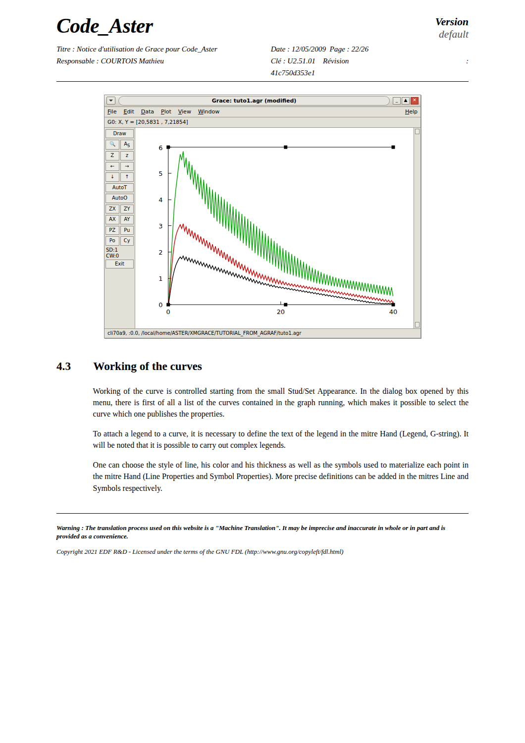Code_Aster
Version
default
| Titre : Notice d'utilisation de Grace pour Code_Aster | Date : 12/05/2009 Page : 22/26 |
| Responsable : COURTOIS Mathieu | Clé : U2.51.01 Révision : |
| | 41c750d353e1 |
Grace: tuto1.agr (modified) _ ▲ ✕
File
Edit
Data
Plot
View
Window
Help
G0: X, Y = [20,5831 , 7,21854]
Draw
🔍AS
Zz
←→
↓↑
AutoT AutoO
ZX ZY
AX AY
PZ Pu
Po Cy
SD:1
CW:0
Exit
0 1 2 3 4 5 6 0 20 40
cli70a9, :0.0, /local/home/ASTER/XMGRACE/TUTORIAL_FROM_AGRAF/tuto1.agr
4.3 Working of the curves
Working of the curve is controlled starting from the small Stud/Set Appearance. In the dialog box opened by this menu, there is first of all a list of the curves contained in the graph running, which makes it possible to select the curve which one publishes the properties.
To attach a legend to a curve, it is necessary to define the text of the legend in the mitre Hand (Legend, G-string). It will be noted that it is possible to carry out complex legends.
One can choose the style of line, his color and his thickness as well as the symbols used to materialize each point in the mitre Hand (Line Properties and Symbol Properties). More precise definitions can be added in the mitres Line and Symbols respectively.
Warning : The translation process used on this website is a "Machine Translation". It may be imprecise and inaccurate in whole or in part and is provided as a convenience.
Copyright 2021 EDF R&D - Licensed under the terms of the GNU FDL (http://www.gnu.org/copyleft/fdl.html)